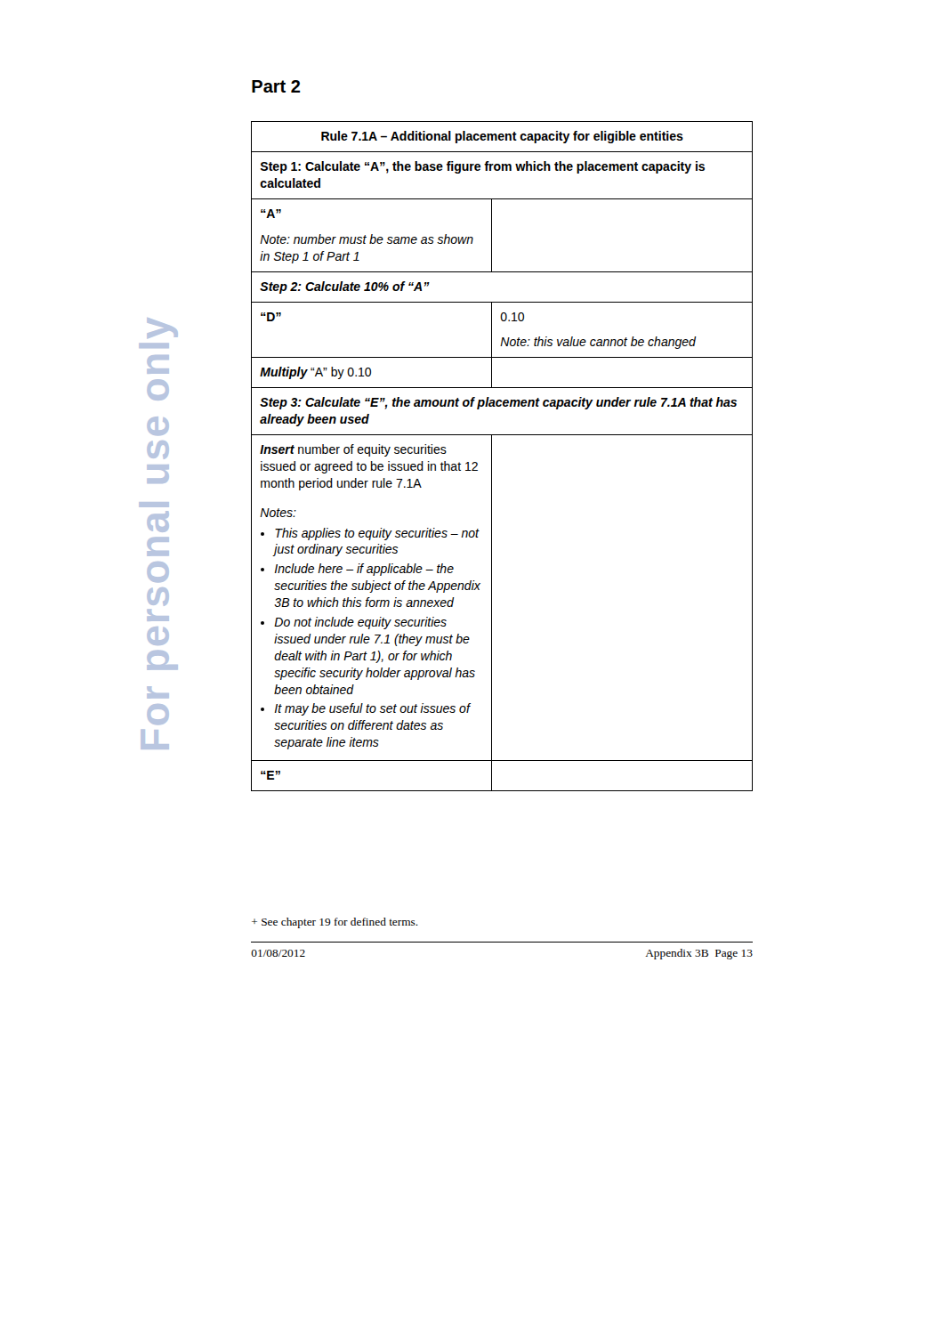For personal use only
Part 2
| Rule 7.1A – Additional placement capacity for eligible entities |
| Step 1: Calculate “A”, the base figure from which the placement capacity is calculated |
| “A” Note: number must be same as shown in Step 1 of Part 1 | |
| Step 2: Calculate 10% of “A” |
| “D” | 0.10 Note: this value cannot be changed |
| Multiply “A” by 0.10 | |
| Step 3: Calculate “E”, the amount of placement capacity under rule 7.1A that has already been used |
| Insert number of equity securities issued or agreed to be issued in that 12 month period under rule 7.1A Notes: This applies to equity securities – not just ordinary securities Include here – if applicable – the securities the subject of the Appendix 3B to which this form is annexed Do not include equity securities issued under rule 7.1 (they must be dealt with in Part 1), or for which specific security holder approval has been obtained It may be useful to set out issues of securities on different dates as separate line items | |
| “E” | |
+ See chapter 19 for defined terms.
01/08/2012 Appendix 3B Page 13